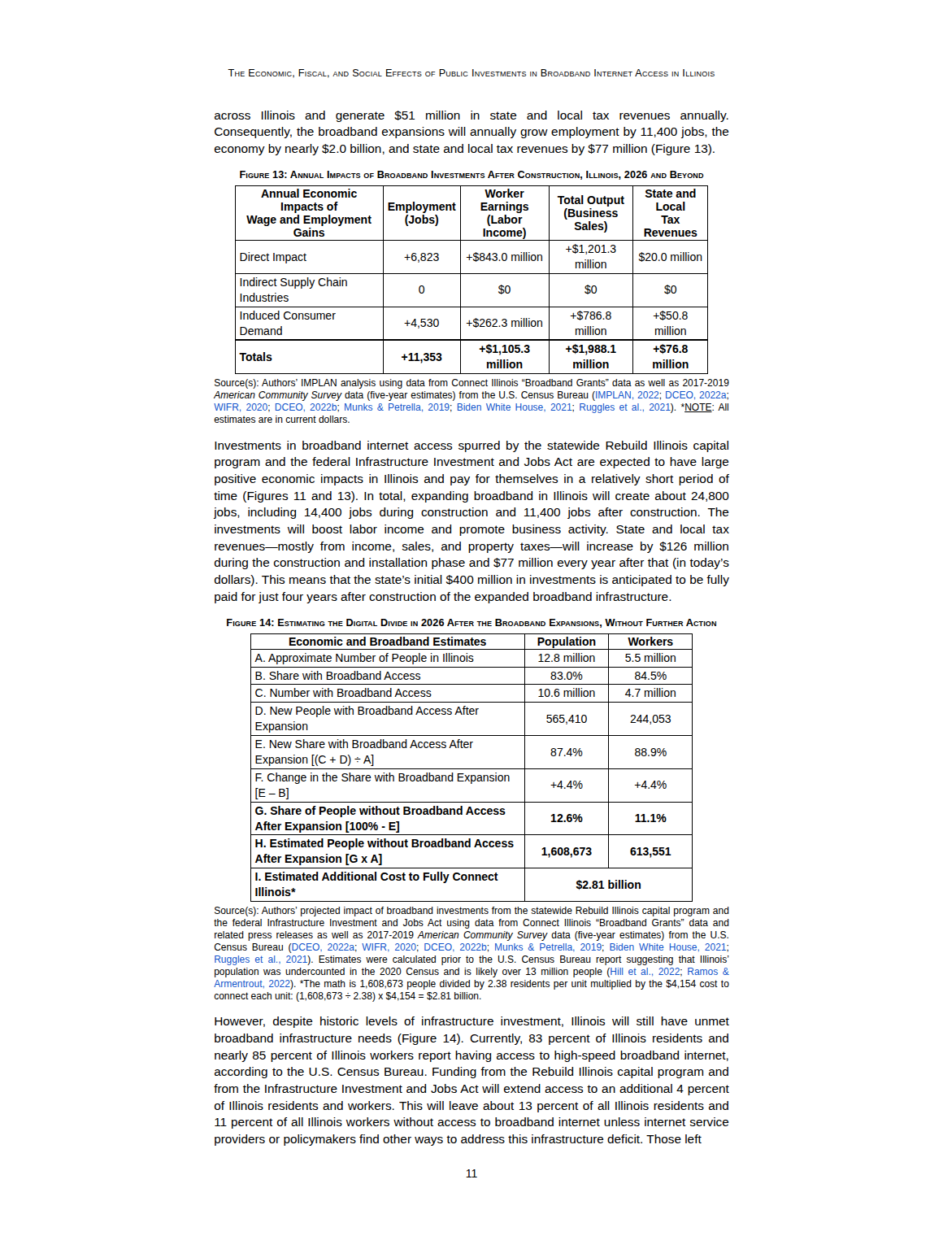The Economic, Fiscal, and Social Effects of Public Investments in Broadband Internet Access in Illinois
across Illinois and generate $51 million in state and local tax revenues annually. Consequently, the broadband expansions will annually grow employment by 11,400 jobs, the economy by nearly $2.0 billion, and state and local tax revenues by $77 million (Figure 13).
Figure 13: Annual Impacts of Broadband Investments After Construction, Illinois, 2026 and Beyond
| Annual Economic Impacts of Wage and Employment Gains | Employment (Jobs) | Worker Earnings (Labor Income) | Total Output (Business Sales) | State and Local Tax Revenues |
| --- | --- | --- | --- | --- |
| Direct Impact | +6,823 | +$843.0 million | +$1,201.3 million | $20.0 million |
| Indirect Supply Chain Industries | 0 | $0 | $0 | $0 |
| Induced Consumer Demand | +4,530 | +$262.3 million | +$786.8 million | +$50.8 million |
| Totals | +11,353 | +$1,105.3 million | +$1,988.1 million | +$76.8 million |
Source(s): Authors’ IMPLAN analysis using data from Connect Illinois “Broadband Grants” data as well as 2017-2019 American Community Survey data (five-year estimates) from the U.S. Census Bureau (IMPLAN, 2022; DCEO, 2022a; WIFR, 2020; DCEO, 2022b; Munks & Petrella, 2019; Biden White House, 2021; Ruggles et al., 2021). *NOTE: All estimates are in current dollars.
Investments in broadband internet access spurred by the statewide Rebuild Illinois capital program and the federal Infrastructure Investment and Jobs Act are expected to have large positive economic impacts in Illinois and pay for themselves in a relatively short period of time (Figures 11 and 13). In total, expanding broadband in Illinois will create about 24,800 jobs, including 14,400 jobs during construction and 11,400 jobs after construction. The investments will boost labor income and promote business activity. State and local tax revenues—mostly from income, sales, and property taxes—will increase by $126 million during the construction and installation phase and $77 million every year after that (in today’s dollars). This means that the state’s initial $400 million in investments is anticipated to be fully paid for just four years after construction of the expanded broadband infrastructure.
Figure 14: Estimating the Digital Divide in 2026 After the Broadband Expansions, Without Further Action
| Economic and Broadband Estimates | Population | Workers |
| --- | --- | --- |
| A. Approximate Number of People in Illinois | 12.8 million | 5.5 million |
| B. Share with Broadband Access | 83.0% | 84.5% |
| C. Number with Broadband Access | 10.6 million | 4.7 million |
| D. New People with Broadband Access After Expansion | 565,410 | 244,053 |
| E. New Share with Broadband Access After Expansion [(C + D) ÷ A] | 87.4% | 88.9% |
| F. Change in the Share with Broadband Expansion [E – B] | +4.4% | +4.4% |
| G. Share of People without Broadband Access After Expansion [100% - E] | 12.6% | 11.1% |
| H. Estimated People without Broadband Access After Expansion [G x A] | 1,608,673 | 613,551 |
| I. Estimated Additional Cost to Fully Connect Illinois* | $2.81 billion |
Source(s): Authors’ projected impact of broadband investments from the statewide Rebuild Illinois capital program and the federal Infrastructure Investment and Jobs Act using data from Connect Illinois “Broadband Grants” data and related press releases as well as 2017-2019 American Community Survey data (five-year estimates) from the U.S. Census Bureau (DCEO, 2022a; WIFR, 2020; DCEO, 2022b; Munks & Petrella, 2019; Biden White House, 2021; Ruggles et al., 2021). Estimates were calculated prior to the U.S. Census Bureau report suggesting that Illinois’ population was undercounted in the 2020 Census and is likely over 13 million people (Hill et al., 2022; Ramos & Armentrout, 2022). *The math is 1,608,673 people divided by 2.38 residents per unit multiplied by the $4,154 cost to connect each unit: (1,608,673 ÷ 2.38) x $4,154 = $2.81 billion.
However, despite historic levels of infrastructure investment, Illinois will still have unmet broadband infrastructure needs (Figure 14). Currently, 83 percent of Illinois residents and nearly 85 percent of Illinois workers report having access to high-speed broadband internet, according to the U.S. Census Bureau. Funding from the Rebuild Illinois capital program and from the Infrastructure Investment and Jobs Act will extend access to an additional 4 percent of Illinois residents and workers. This will leave about 13 percent of all Illinois residents and 11 percent of all Illinois workers without access to broadband internet unless internet service providers or policymakers find other ways to address this infrastructure deficit. Those left
11